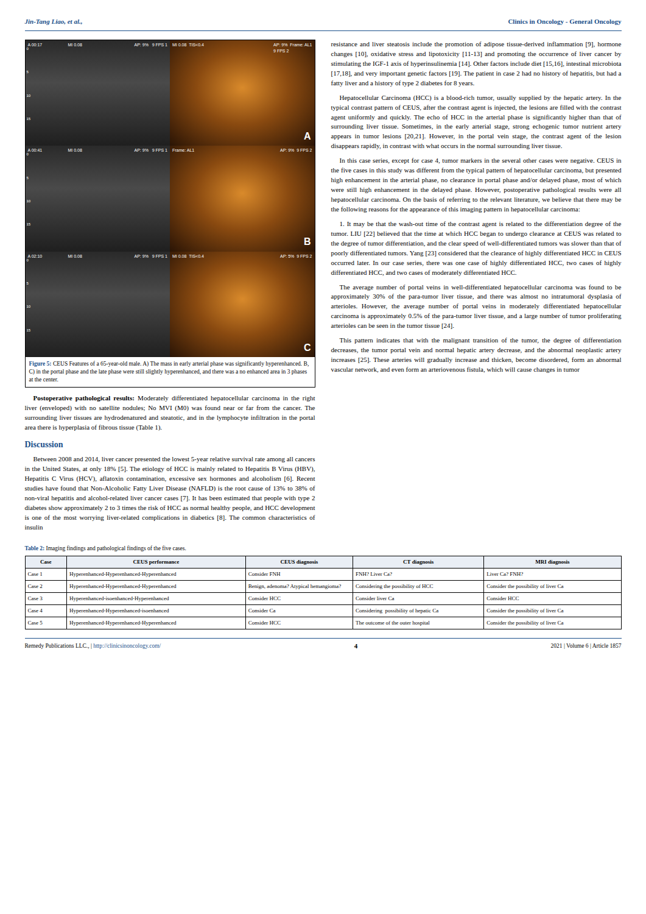Jin-Tang Liao, et al.,
Clinics in Oncology - General Oncology
A 00:17
MI 0.08
AP: 9% 9 FPS 1
0 5 10 15
MI 0.08 TIS<0.4
AP: 9% Frame: AL1
9 FPS 2
A
A 00:41
MI 0.08
AP: 9% 9 FPS 1
0 5 10 15
Frame: AL1
AP: 9% 9 FPS 2
B
A 02:10
MI 0.08
AP: 9% 9 FPS 1
0 5 10 15
MI 0.08 TIS<0.4
AP: 5% 9 FPS 2
C
Figure 5: CEUS Features of a 65-year-old male. A) The mass in early arterial phase was significantly hyperenhanced. B, C) in the portal phase and the late phase were still slightly hyperenhanced, and there was a no enhanced area in 3 phases at the center.
Postoperative pathological results: Moderately differentiated hepatocellular carcinoma in the right liver (enveloped) with no satellite nodules; No MVI (M0) was found near or far from the cancer. The surrounding liver tissues are hydrodenatured and steatotic, and in the lymphocyte infiltration in the portal area there is hyperplasia of fibrous tissue (Table 1).
Discussion
Between 2008 and 2014, liver cancer presented the lowest 5-year relative survival rate among all cancers in the United States, at only 18% [5]. The etiology of HCC is mainly related to Hepatitis B Virus (HBV), Hepatitis C Virus (HCV), aflatoxin contamination, excessive sex hormones and alcoholism [6]. Recent studies have found that Non-Alcoholic Fatty Liver Disease (NAFLD) is the root cause of 13% to 38% of non-viral hepatitis and alcohol-related liver cancer cases [7]. It has been estimated that people with type 2 diabetes show approximately 2 to 3 times the risk of HCC as normal healthy people, and HCC development is one of the most worrying liver-related complications in diabetics [8]. The common characteristics of insulin
resistance and liver steatosis include the promotion of adipose tissue-derived inflammation [9], hormone changes [10], oxidative stress and lipotoxicity [11-13] and promoting the occurrence of liver cancer by stimulating the IGF-1 axis of hyperinsulinemia [14]. Other factors include diet [15,16], intestinal microbiota [17,18], and very important genetic factors [19]. The patient in case 2 had no history of hepatitis, but had a fatty liver and a history of type 2 diabetes for 8 years.
Hepatocellular Carcinoma (HCC) is a blood-rich tumor, usually supplied by the hepatic artery. In the typical contrast pattern of CEUS, after the contrast agent is injected, the lesions are filled with the contrast agent uniformly and quickly. The echo of HCC in the arterial phase is significantly higher than that of surrounding liver tissue. Sometimes, in the early arterial stage, strong echogenic tumor nutrient artery appears in tumor lesions [20,21]. However, in the portal vein stage, the contrast agent of the lesion disappears rapidly, in contrast with what occurs in the normal surrounding liver tissue.
In this case series, except for case 4, tumor markers in the several other cases were negative. CEUS in the five cases in this study was different from the typical pattern of hepatocellular carcinoma, but presented high enhancement in the arterial phase, no clearance in portal phase and/or delayed phase, most of which were still high enhancement in the delayed phase. However, postoperative pathological results were all hepatocellular carcinoma. On the basis of referring to the relevant literature, we believe that there may be the following reasons for the appearance of this imaging pattern in hepatocellular carcinoma:
1. It may be that the wash-out time of the contrast agent is related to the differentiation degree of the tumor. LIU [22] believed that the time at which HCC began to undergo clearance at CEUS was related to the degree of tumor differentiation, and the clear speed of well-differentiated tumors was slower than that of poorly differentiated tumors. Yang [23] considered that the clearance of highly differentiated HCC in CEUS occurred later. In our case series, there was one case of highly differentiated HCC, two cases of highly differentiated HCC, and two cases of moderately differentiated HCC.
The average number of portal veins in well-differentiated hepatocellular carcinoma was found to be approximately 30% of the para-tumor liver tissue, and there was almost no intratumoral dysplasia of arterioles. However, the average number of portal veins in moderately differentiated hepatocellular carcinoma is approximately 0.5% of the para-tumor liver tissue, and a large number of tumor proliferating arterioles can be seen in the tumor tissue [24].
This pattern indicates that with the malignant transition of the tumor, the degree of differentiation decreases, the tumor portal vein and normal hepatic artery decrease, and the abnormal neoplastic artery increases [25]. These arteries will gradually increase and thicken, become disordered, form an abnormal vascular network, and even form an arteriovenous fistula, which will cause changes in tumor
Table 2: Imaging findings and pathological findings of the five cases.
| Case | CEUS performance | CEUS diagnosis | CT diagnosis | MRI diagnosis |
| --- | --- | --- | --- | --- |
| Case 1 | Hyperenhanced-Hyperenhanced-Hyperenhanced | Consider FNH | FNH? Liver Ca? | Liver Ca? FNH? |
| Case 2 | Hyperenhanced-Hyperenhanced-Hyperenhanced | Benign, adenoma? Atypical hemangioma? | Considering the possibility of HCC | Consider the possibility of liver Ca |
| Case 3 | Hyperenhanced-isoenhanced-Hyperenhanced | Consider HCC | Consider liver Ca | Consider HCC |
| Case 4 | Hyperenhanced-Hyperenhanced-isoenhanced | Consider Ca | Considering possibility of hepatic Ca | Consider the possibility of liver Ca |
| Case 5 | Hyperenhanced-Hyperenhanced-Hyperenhanced | Consider HCC | The outcome of the outer hospital | Consider the possibility of liver Ca |
Remedy Publications LLC., | http://clinicsinoncology.com/
4
2021 | Volume 6 | Article 1857